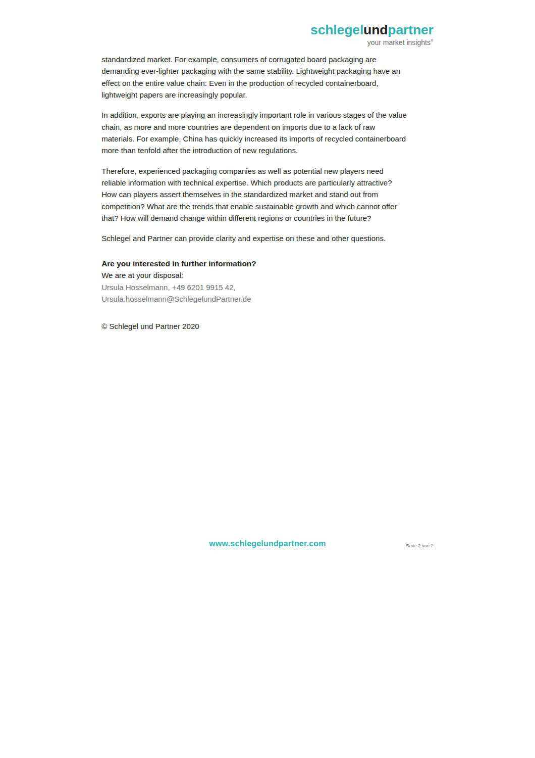schlegel und partner
your market insights®
standardized market. For example, consumers of corrugated board packaging are demanding ever-lighter packaging with the same stability. Lightweight packaging have an effect on the entire value chain: Even in the production of recycled containerboard, lightweight papers are increasingly popular.
In addition, exports are playing an increasingly important role in various stages of the value chain, as more and more countries are dependent on imports due to a lack of raw materials. For example, China has quickly increased its imports of recycled containerboard more than tenfold after the introduction of new regulations.
Therefore, experienced packaging companies as well as potential new players need reliable information with technical expertise. Which products are particularly attractive? How can players assert themselves in the standardized market and stand out from competition? What are the trends that enable sustainable growth and which cannot offer that? How will demand change within different regions or countries in the future?
Schlegel and Partner can provide clarity and expertise on these and other questions.
Are you interested in further information?
We are at your disposal:
Ursula Hosselmann, +49 6201 9915 42,
Ursula.hosselmann@SchlegelundPartner.de
© Schlegel und Partner 2020
www.schlegelundpartner.com Seite 2 von 2